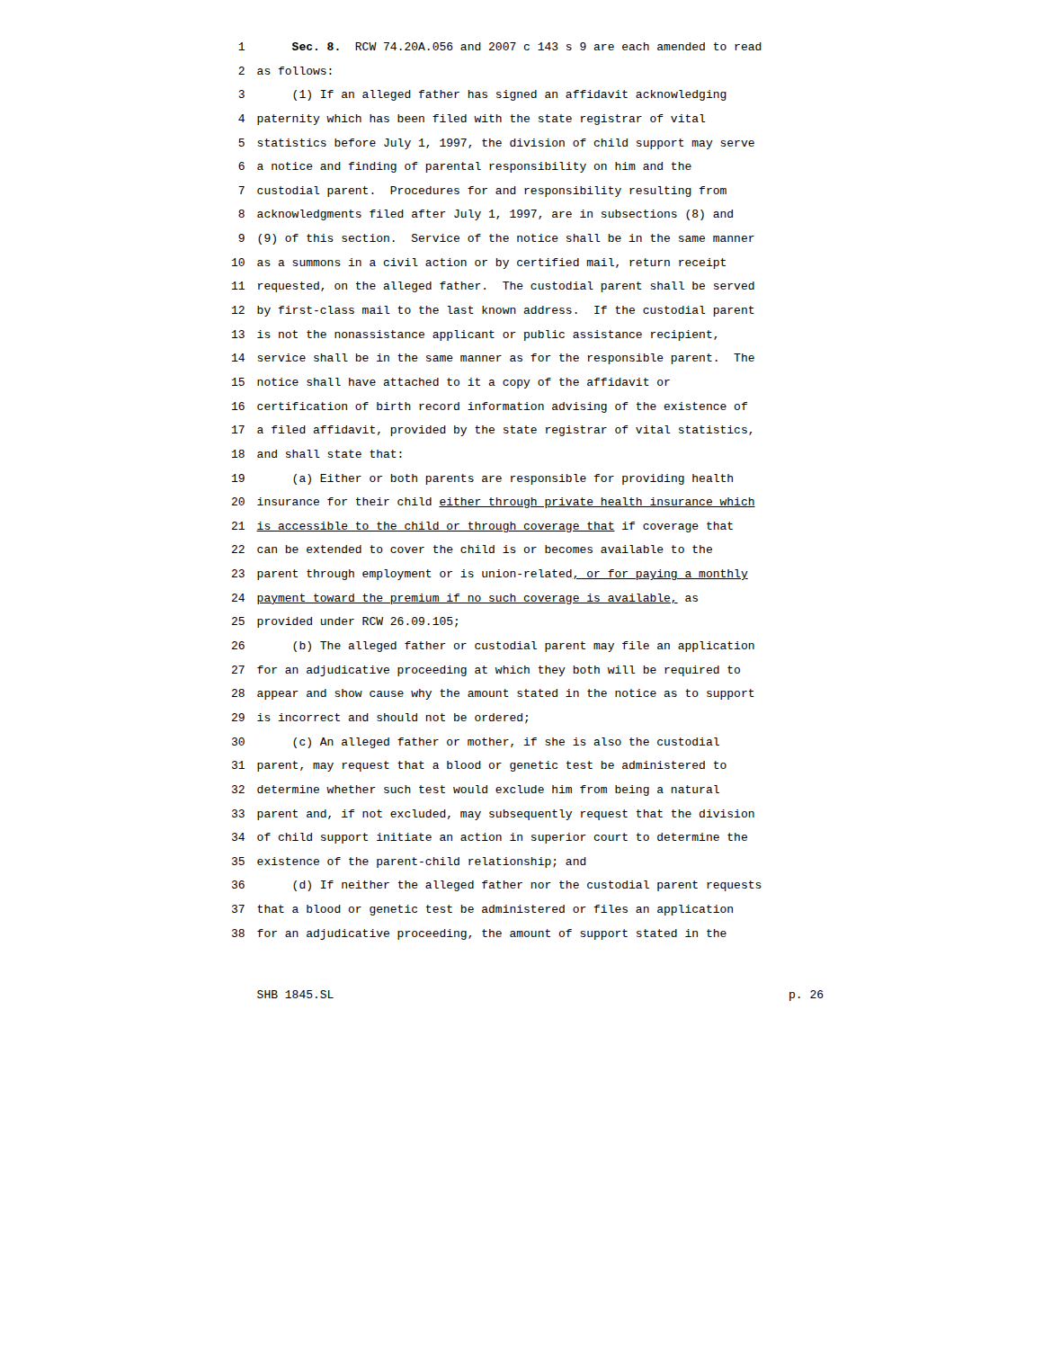Sec. 8. RCW 74.20A.056 and 2007 c 143 s 9 are each amended to read
as follows:
(1) If an alleged father has signed an affidavit acknowledging
paternity which has been filed with the state registrar of vital
statistics before July 1, 1997, the division of child support may serve
a notice and finding of parental responsibility on him and the
custodial parent. Procedures for and responsibility resulting from
acknowledgments filed after July 1, 1997, are in subsections (8) and
(9) of this section. Service of the notice shall be in the same manner
as a summons in a civil action or by certified mail, return receipt
requested, on the alleged father. The custodial parent shall be served
by first-class mail to the last known address. If the custodial parent
is not the nonassistance applicant or public assistance recipient,
service shall be in the same manner as for the responsible parent. The
notice shall have attached to it a copy of the affidavit or
certification of birth record information advising of the existence of
a filed affidavit, provided by the state registrar of vital statistics,
and shall state that:
(a) Either or both parents are responsible for providing health
insurance for their child either through private health insurance which
is accessible to the child or through coverage that if coverage that
can be extended to cover the child is or becomes available to the
parent through employment or is union-related, or for paying a monthly
payment toward the premium if no such coverage is available, as
provided under RCW 26.09.105;
(b) The alleged father or custodial parent may file an application
for an adjudicative proceeding at which they both will be required to
appear and show cause why the amount stated in the notice as to support
is incorrect and should not be ordered;
(c) An alleged father or mother, if she is also the custodial
parent, may request that a blood or genetic test be administered to
determine whether such test would exclude him from being a natural
parent and, if not excluded, may subsequently request that the division
of child support initiate an action in superior court to determine the
existence of the parent-child relationship; and
(d) If neither the alleged father nor the custodial parent requests
that a blood or genetic test be administered or files an application
for an adjudicative proceeding, the amount of support stated in the
SHB 1845.SL p. 26